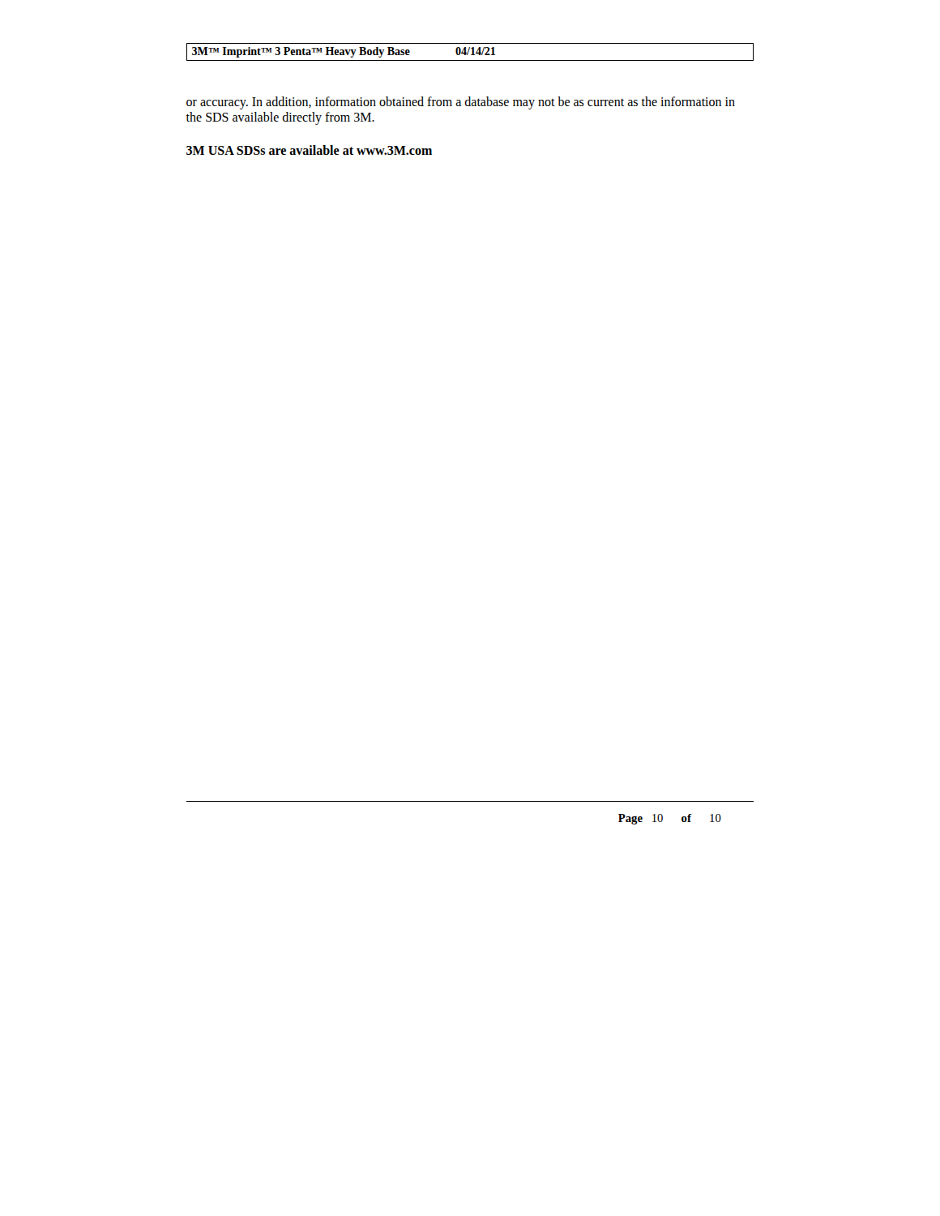3M™ Imprint™ 3 Penta™ Heavy Body Base 04/14/21
or accuracy. In addition, information obtained from a database may not be as current as the information in the SDS available directly from 3M.
3M USA SDSs are available at www.3M.com
Page 10 of 10